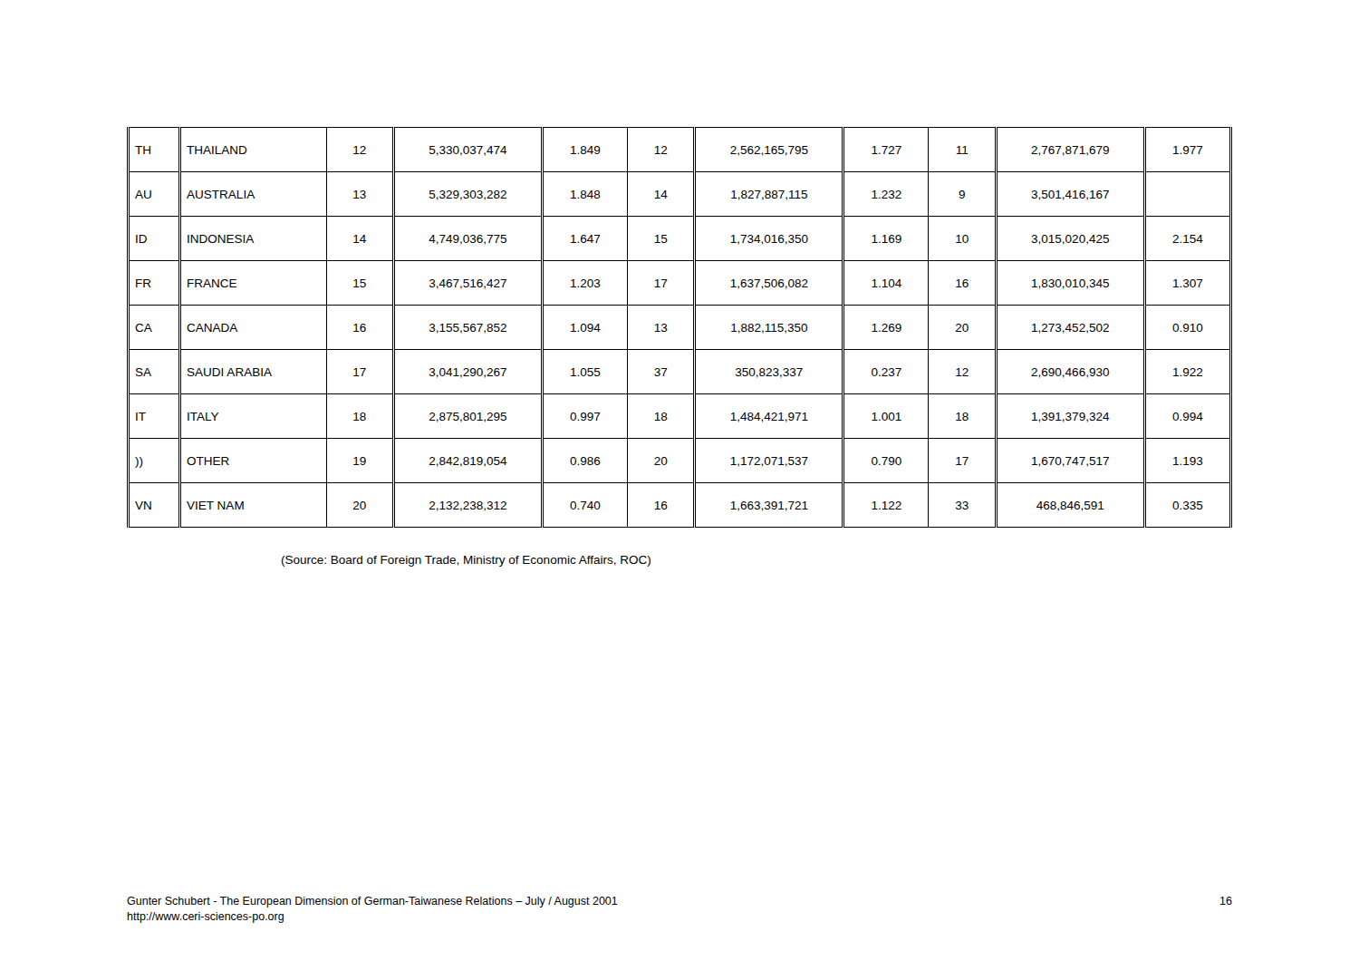| TH | THAILAND | 12 | 5,330,037,474 | 1.849 | 12 | 2,562,165,795 | 1.727 | 11 | 2,767,871,679 | 1.977 |
| AU | AUSTRALIA | 13 | 5,329,303,282 | 1.848 | 14 | 1,827,887,115 | 1.232 | 9 | 3,501,416,167 | |
| ID | INDONESIA | 14 | 4,749,036,775 | 1.647 | 15 | 1,734,016,350 | 1.169 | 10 | 3,015,020,425 | 2.154 |
| FR | FRANCE | 15 | 3,467,516,427 | 1.203 | 17 | 1,637,506,082 | 1.104 | 16 | 1,830,010,345 | 1.307 |
| CA | CANADA | 16 | 3,155,567,852 | 1.094 | 13 | 1,882,115,350 | 1.269 | 20 | 1,273,452,502 | 0.910 |
| SA | SAUDI ARABIA | 17 | 3,041,290,267 | 1.055 | 37 | 350,823,337 | 0.237 | 12 | 2,690,466,930 | 1.922 |
| IT | ITALY | 18 | 2,875,801,295 | 0.997 | 18 | 1,484,421,971 | 1.001 | 18 | 1,391,379,324 | 0.994 |
| )) | OTHER | 19 | 2,842,819,054 | 0.986 | 20 | 1,172,071,537 | 0.790 | 17 | 1,670,747,517 | 1.193 |
| VN | VIET NAM | 20 | 2,132,238,312 | 0.740 | 16 | 1,663,391,721 | 1.122 | 33 | 468,846,591 | 0.335 |
(Source: Board of Foreign Trade, Ministry of Economic Affairs, ROC)
Gunter Schubert - The European Dimension of German-Taiwanese Relations – July / August 2001
http://www.ceri-sciences-po.org
16